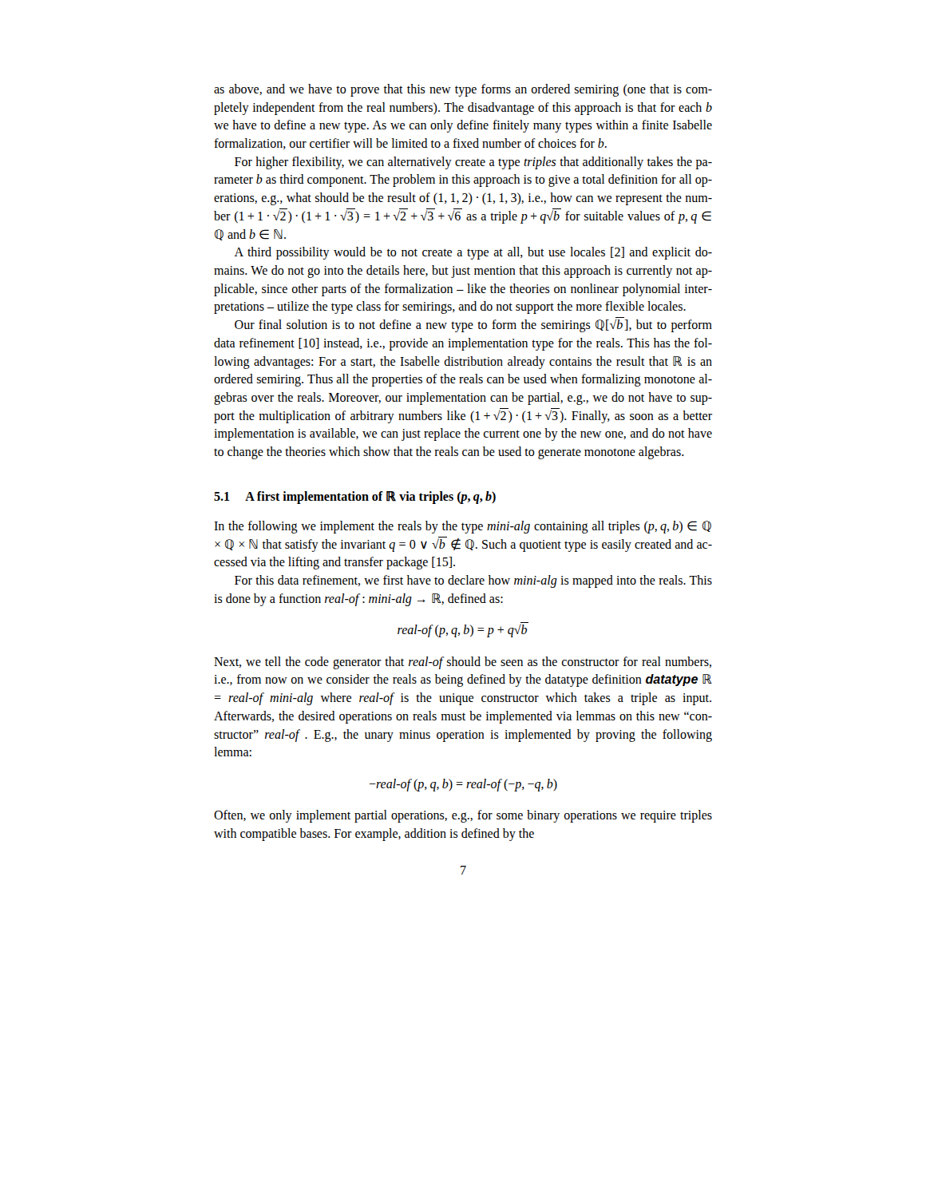as above, and we have to prove that this new type forms an ordered semiring (one that is completely independent from the real numbers). The disadvantage of this approach is that for each b we have to define a new type. As we can only define finitely many types within a finite Isabelle formalization, our certifier will be limited to a fixed number of choices for b.
For higher flexibility, we can alternatively create a type triples that additionally takes the parameter b as third component. The problem in this approach is to give a total definition for all operations, e.g., what should be the result of (1, 1, 2) · (1, 1, 3), i.e., how can we represent the number (1 + 1 · √2) · (1 + 1 · √3) = 1 + √2 + √3 + √6 as a triple p + q√b for suitable values of p, q ∈ ℚ and b ∈ ℕ.
A third possibility would be to not create a type at all, but use locales [2] and explicit domains. We do not go into the details here, but just mention that this approach is currently not applicable, since other parts of the formalization – like the theories on nonlinear polynomial interpretations – utilize the type class for semirings, and do not support the more flexible locales.
Our final solution is to not define a new type to form the semirings ℚ[√b], but to perform data refinement [10] instead, i.e., provide an implementation type for the reals. This has the following advantages: For a start, the Isabelle distribution already contains the result that ℝ is an ordered semiring. Thus all the properties of the reals can be used when formalizing monotone algebras over the reals. Moreover, our implementation can be partial, e.g., we do not have to support the multiplication of arbitrary numbers like (1 + √2) · (1 + √3). Finally, as soon as a better implementation is available, we can just replace the current one by the new one, and do not have to change the theories which show that the reals can be used to generate monotone algebras.
5.1 A first implementation of ℝ via triples (p, q, b)
In the following we implement the reals by the type mini-alg containing all triples (p, q, b) ∈ ℚ × ℚ × ℕ that satisfy the invariant q = 0 ∨ √b ∉ ℚ. Such a quotient type is easily created and accessed via the lifting and transfer package [15].
For this data refinement, we first have to declare how mini-alg is mapped into the reals. This is done by a function real-of : mini-alg → ℝ, defined as:
real-of (p, q, b) = p + q√b
Next, we tell the code generator that real-of should be seen as the constructor for real numbers, i.e., from now on we consider the reals as being defined by the datatype definition datatype ℝ = real-of mini-alg where real-of is the unique constructor which takes a triple as input. Afterwards, the desired operations on reals must be implemented via lemmas on this new “constructor” real-of . E.g., the unary minus operation is implemented by proving the following lemma:
−real-of (p, q, b) = real-of (−p, −q, b)
Often, we only implement partial operations, e.g., for some binary operations we require triples with compatible bases. For example, addition is defined by the
7